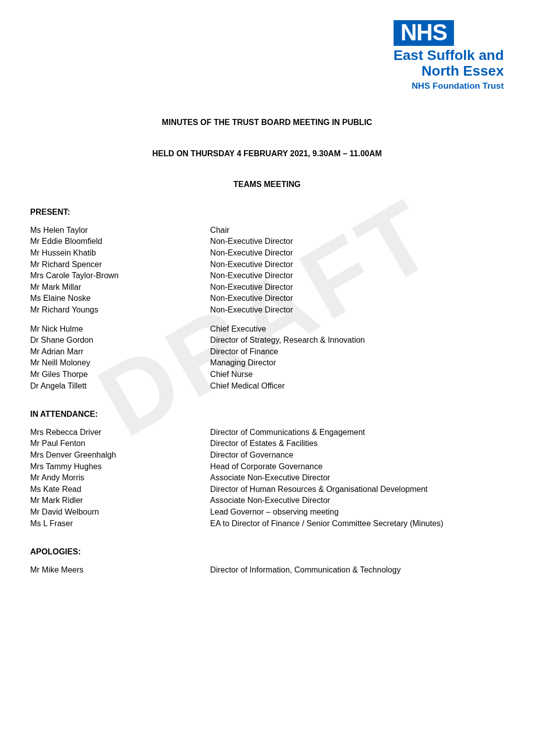DRAFT
NHS
East Suffolk and
North Essex
NHS Foundation Trust
Minutes of the Trust Board Meeting in Public
Held on Thursday 4 February 2021, 9.30am – 11.00am
Teams Meeting
PRESENT:
| Ms Helen Taylor | Chair |
| Mr Eddie Bloomfield | Non-Executive Director |
| Mr Hussein Khatib | Non-Executive Director |
| Mr Richard Spencer | Non-Executive Director |
| Mrs Carole Taylor-Brown | Non-Executive Director |
| Mr Mark Millar | Non-Executive Director |
| Ms Elaine Noske | Non-Executive Director |
| Mr Richard Youngs | Non-Executive Director |
| Mr Nick Hulme | Chief Executive |
| Dr Shane Gordon | Director of Strategy, Research & Innovation |
| Mr Adrian Marr | Director of Finance |
| Mr Neill Moloney | Managing Director |
| Mr Giles Thorpe | Chief Nurse |
| Dr Angela Tillett | Chief Medical Officer |
IN ATTENDANCE:
| Mrs Rebecca Driver | Director of Communications & Engagement |
| Mr Paul Fenton | Director of Estates & Facilities |
| Mrs Denver Greenhalgh | Director of Governance |
| Mrs Tammy Hughes | Head of Corporate Governance |
| Mr Andy Morris | Associate Non-Executive Director |
| Ms Kate Read | Director of Human Resources & Organisational Development |
| Mr Mark Ridler | Associate Non-Executive Director |
| Mr David Welbourn | Lead Governor – observing meeting |
| Ms L Fraser | EA to Director of Finance / Senior Committee Secretary (Minutes) |
APOLOGIES:
| Mr Mike Meers | Director of Information, Communication & Technology |